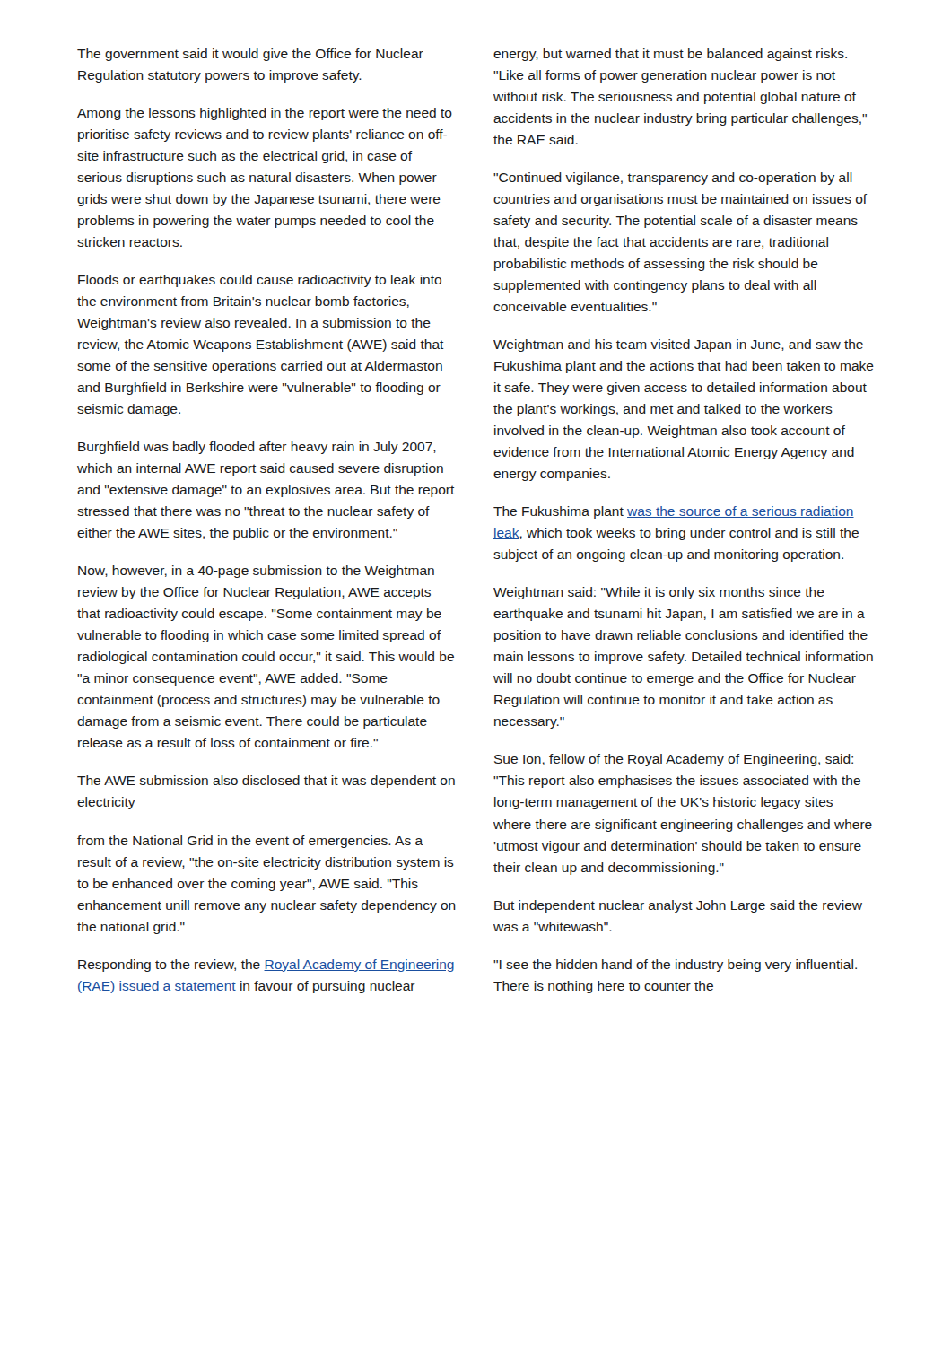The government said it would give the Office for Nuclear Regulation statutory powers to improve safety.
Among the lessons highlighted in the report were the need to prioritise safety reviews and to review plants' reliance on off-site infrastructure such as the electrical grid, in case of serious disruptions such as natural disasters. When power grids were shut down by the Japanese tsunami, there were problems in powering the water pumps needed to cool the stricken reactors.
Floods or earthquakes could cause radioactivity to leak into the environment from Britain's nuclear bomb factories, Weightman's review also revealed. In a submission to the review, the Atomic Weapons Establishment (AWE) said that some of the sensitive operations carried out at Aldermaston and Burghfield in Berkshire were "vulnerable" to flooding or seismic damage.
Burghfield was badly flooded after heavy rain in July 2007, which an internal AWE report said caused severe disruption and "extensive damage" to an explosives area. But the report stressed that there was no "threat to the nuclear safety of either the AWE sites, the public or the environment."
Now, however, in a 40-page submission to the Weightman review by the Office for Nuclear Regulation, AWE accepts that radioactivity could escape. "Some containment may be vulnerable to flooding in which case some limited spread of radiological contamination could occur," it said. This would be "a minor consequence event", AWE added. "Some containment (process and structures) may be vulnerable to damage from a seismic event. There could be particulate release as a result of loss of containment or fire."
The AWE submission also disclosed that it was dependent on electricity
from the National Grid in the event of emergencies. As a result of a review, "the on-site electricity distribution system is to be enhanced over the coming year", AWE said. "This enhancement unill remove any nuclear safety dependency on the national grid."
Responding to the review, the Royal Academy of Engineering (RAE) issued a statement in favour of pursuing nuclear energy, but warned that it must be balanced against risks. "Like all forms of power generation nuclear power is not without risk. The seriousness and potential global nature of accidents in the nuclear industry bring particular challenges," the RAE said.
"Continued vigilance, transparency and co-operation by all countries and organisations must be maintained on issues of safety and security. The potential scale of a disaster means that, despite the fact that accidents are rare, traditional probabilistic methods of assessing the risk should be supplemented with contingency plans to deal with all conceivable eventualities."
Weightman and his team visited Japan in June, and saw the Fukushima plant and the actions that had been taken to make it safe. They were given access to detailed information about the plant's workings, and met and talked to the workers involved in the clean-up. Weightman also took account of evidence from the International Atomic Energy Agency and energy companies.
The Fukushima plant was the source of a serious radiation leak, which took weeks to bring under control and is still the subject of an ongoing clean-up and monitoring operation.
Weightman said: "While it is only six months since the earthquake and tsunami hit Japan, I am satisfied we are in a position to have drawn reliable conclusions and identified the main lessons to improve safety. Detailed technical information will no doubt continue to emerge and the Office for Nuclear Regulation will continue to monitor it and take action as necessary."
Sue Ion, fellow of the Royal Academy of Engineering, said: "This report also emphasises the issues associated with the long-term management of the UK's historic legacy sites where there are significant engineering challenges and where 'utmost vigour and determination' should be taken to ensure their clean up and decommissioning."
But independent nuclear analyst John Large said the review was a "whitewash".
"I see the hidden hand of the industry being very influential. There is nothing here to counter the